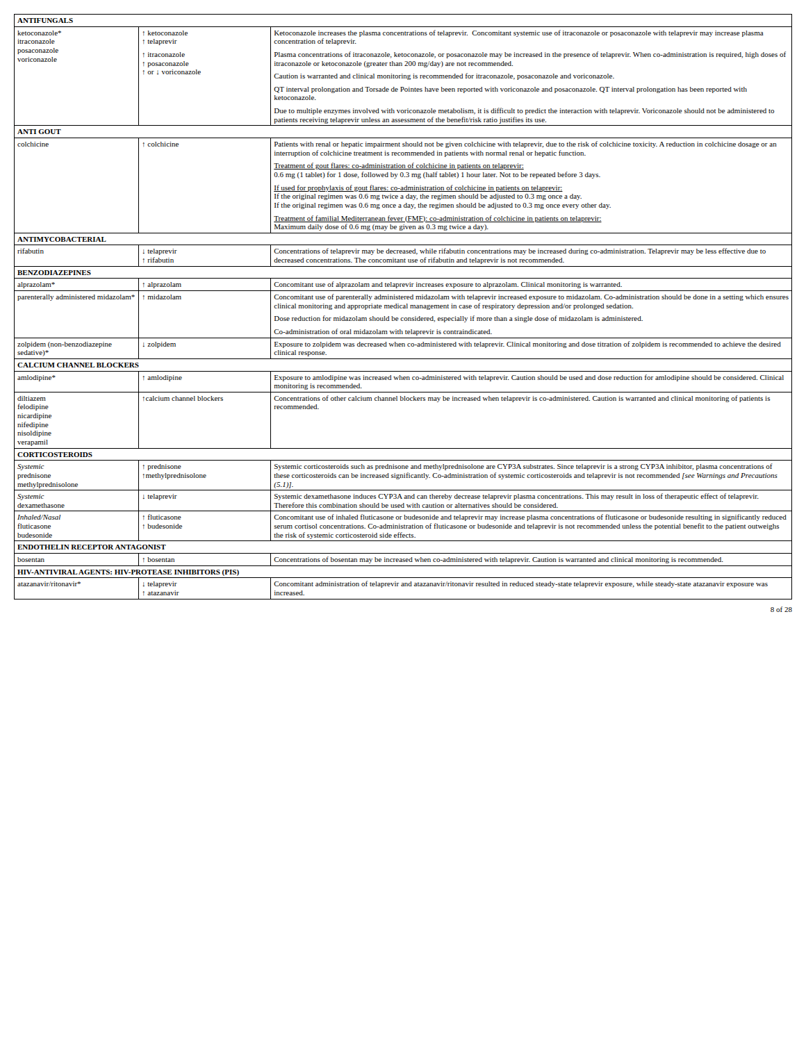| ANTIFUNGALS |
| ketoconazole* itraconazole posaconazole voriconazole | ↑ ketoconazole ↑ telaprevir ↑ itraconazole ↑ posaconazole ↑ or ↓ voriconazole | Ketoconazole increases the plasma concentrations of telaprevir. Concomitant systemic use of itraconazole or posaconazole with telaprevir may increase plasma concentration of telaprevir. Plasma concentrations of itraconazole, ketoconazole, or posaconazole may be increased in the presence of telaprevir. When co-administration is required, high doses of itraconazole or ketoconazole (greater than 200 mg/day) are not recommended. Caution is warranted and clinical monitoring is recommended for itraconazole, posaconazole and voriconazole. QT interval prolongation and Torsade de Pointes have been reported with voriconazole and posaconazole. QT interval prolongation has been reported with ketoconazole. Due to multiple enzymes involved with voriconazole metabolism, it is difficult to predict the interaction with telaprevir. Voriconazole should not be administered to patients receiving telaprevir unless an assessment of the benefit/risk ratio justifies its use. |
| ANTI GOUT |
| colchicine | ↑ colchicine | Patients with renal or hepatic impairment should not be given colchicine with telaprevir, due to the risk of colchicine toxicity. A reduction in colchicine dosage or an interruption of colchicine treatment is recommended in patients with normal renal or hepatic function. Treatment of gout flares: co-administration of colchicine in patients on telaprevir: 0.6 mg (1 tablet) for 1 dose, followed by 0.3 mg (half tablet) 1 hour later. Not to be repeated before 3 days. If used for prophylaxis of gout flares: co-administration of colchicine in patients on telaprevir: If the original regimen was 0.6 mg twice a day, the regimen should be adjusted to 0.3 mg once a day. If the original regimen was 0.6 mg once a day, the regimen should be adjusted to 0.3 mg once every other day. Treatment of familial Mediterranean fever (FMF): co-administration of colchicine in patients on telaprevir: Maximum daily dose of 0.6 mg (may be given as 0.3 mg twice a day). |
| ANTIMYCOBACTERIAL |
| rifabutin | ↓ telaprevir ↑ rifabutin | Concentrations of telaprevir may be decreased, while rifabutin concentrations may be increased during co-administration. Telaprevir may be less effective due to decreased concentrations. The concomitant use of rifabutin and telaprevir is not recommended. |
| BENZODIAZEPINES |
| alprazolam* | ↑ alprazolam | Concomitant use of alprazolam and telaprevir increases exposure to alprazolam. Clinical monitoring is warranted. |
| parenterally administered midazolam* | ↑ midazolam | Concomitant use of parenterally administered midazolam with telaprevir increased exposure to midazolam. Co-administration should be done in a setting which ensures clinical monitoring and appropriate medical management in case of respiratory depression and/or prolonged sedation. Dose reduction for midazolam should be considered, especially if more than a single dose of midazolam is administered. Co-administration of oral midazolam with telaprevir is contraindicated. |
| zolpidem (non-benzodiazepine sedative)* | ↓ zolpidem | Exposure to zolpidem was decreased when co-administered with telaprevir. Clinical monitoring and dose titration of zolpidem is recommended to achieve the desired clinical response. |
| CALCIUM CHANNEL BLOCKERS |
| amlodipine* | ↑ amlodipine | Exposure to amlodipine was increased when co-administered with telaprevir. Caution should be used and dose reduction for amlodipine should be considered. Clinical monitoring is recommended. |
| diltiazem felodipine nicardipine nifedipine nisoldipine verapamil | ↑calcium channel blockers | Concentrations of other calcium channel blockers may be increased when telaprevir is co-administered. Caution is warranted and clinical monitoring of patients is recommended. |
| CORTICOSTEROIDS |
| Systemic prednisone methylprednisolone | ↑ prednisone ↑methylprednisolone | Systemic corticosteroids such as prednisone and methylprednisolone are CYP3A substrates. Since telaprevir is a strong CYP3A inhibitor, plasma concentrations of these corticosteroids can be increased significantly. Co-administration of systemic corticosteroids and telaprevir is not recommended [see Warnings and Precautions (5.1)] . |
| Systemic dexamethasone | ↓ telaprevir | Systemic dexamethasone induces CYP3A and can thereby decrease telaprevir plasma concentrations. This may result in loss of therapeutic effect of telaprevir. Therefore this combination should be used with caution or alternatives should be considered. |
| Inhaled/Nasal fluticasone budesonide | ↑ fluticasone ↑ budesonide | Concomitant use of inhaled fluticasone or budesonide and telaprevir may increase plasma concentrations of fluticasone or budesonide resulting in significantly reduced serum cortisol concentrations. Co-administration of fluticasone or budesonide and telaprevir is not recommended unless the potential benefit to the patient outweighs the risk of systemic corticosteroid side effects. |
| ENDOTHELIN RECEPTOR ANTAGONIST |
| bosentan | ↑ bosentan | Concentrations of bosentan may be increased when co-administered with telaprevir. Caution is warranted and clinical monitoring is recommended. |
| HIV-ANTIVIRAL AGENTS: HIV-PROTEASE INHIBITORS (PIs) |
| atazanavir/ritonavir* | ↓ telaprevir ↑ atazanavir | Concomitant administration of telaprevir and atazanavir/ritonavir resulted in reduced steady-state telaprevir exposure, while steady-state atazanavir exposure was increased. |
8 of 28